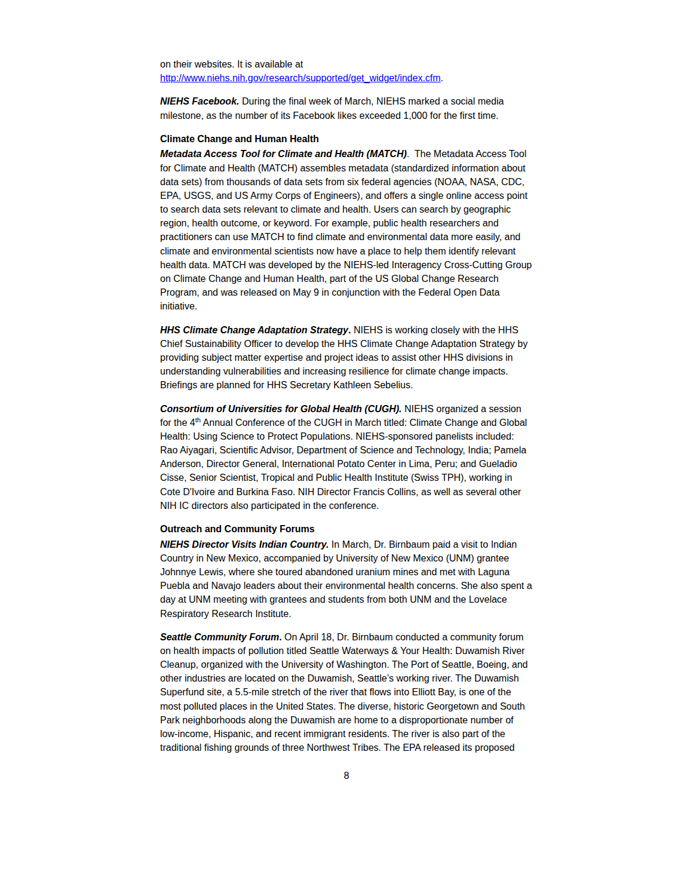on their websites. It is available at
http://www.niehs.nih.gov/research/supported/get_widget/index.cfm.
NIEHS Facebook. During the final week of March, NIEHS marked a social media milestone, as the number of its Facebook likes exceeded 1,000 for the first time.
Climate Change and Human Health
Metadata Access Tool for Climate and Health (MATCH). The Metadata Access Tool for Climate and Health (MATCH) assembles metadata (standardized information about data sets) from thousands of data sets from six federal agencies (NOAA, NASA, CDC, EPA, USGS, and US Army Corps of Engineers), and offers a single online access point to search data sets relevant to climate and health. Users can search by geographic region, health outcome, or keyword. For example, public health researchers and practitioners can use MATCH to find climate and environmental data more easily, and climate and environmental scientists now have a place to help them identify relevant health data. MATCH was developed by the NIEHS-led Interagency Cross-Cutting Group on Climate Change and Human Health, part of the US Global Change Research Program, and was released on May 9 in conjunction with the Federal Open Data initiative.
HHS Climate Change Adaptation Strategy. NIEHS is working closely with the HHS Chief Sustainability Officer to develop the HHS Climate Change Adaptation Strategy by providing subject matter expertise and project ideas to assist other HHS divisions in understanding vulnerabilities and increasing resilience for climate change impacts. Briefings are planned for HHS Secretary Kathleen Sebelius.
Consortium of Universities for Global Health (CUGH). NIEHS organized a session for the 4th Annual Conference of the CUGH in March titled: Climate Change and Global Health: Using Science to Protect Populations. NIEHS-sponsored panelists included: Rao Aiyagari, Scientific Advisor, Department of Science and Technology, India; Pamela Anderson, Director General, International Potato Center in Lima, Peru; and Gueladio Cisse, Senior Scientist, Tropical and Public Health Institute (Swiss TPH), working in Cote D'Ivoire and Burkina Faso. NIH Director Francis Collins, as well as several other NIH IC directors also participated in the conference.
Outreach and Community Forums
NIEHS Director Visits Indian Country. In March, Dr. Birnbaum paid a visit to Indian Country in New Mexico, accompanied by University of New Mexico (UNM) grantee Johnnye Lewis, where she toured abandoned uranium mines and met with Laguna Puebla and Navajo leaders about their environmental health concerns. She also spent a day at UNM meeting with grantees and students from both UNM and the Lovelace Respiratory Research Institute.
Seattle Community Forum. On April 18, Dr. Birnbaum conducted a community forum on health impacts of pollution titled Seattle Waterways & Your Health: Duwamish River Cleanup, organized with the University of Washington. The Port of Seattle, Boeing, and other industries are located on the Duwamish, Seattle’s working river. The Duwamish Superfund site, a 5.5-mile stretch of the river that flows into Elliott Bay, is one of the most polluted places in the United States. The diverse, historic Georgetown and South Park neighborhoods along the Duwamish are home to a disproportionate number of low-income, Hispanic, and recent immigrant residents. The river is also part of the traditional fishing grounds of three Northwest Tribes. The EPA released its proposed
8